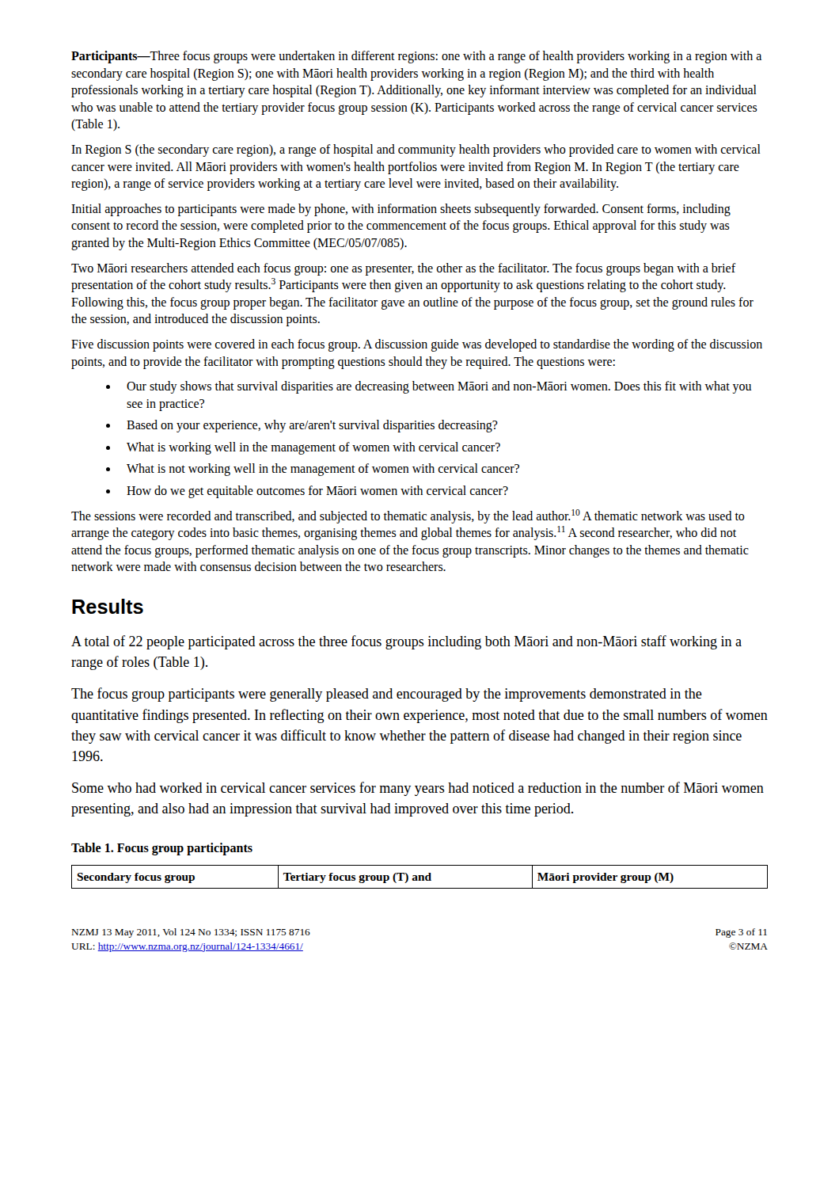Participants—Three focus groups were undertaken in different regions: one with a range of health providers working in a region with a secondary care hospital (Region S); one with Māori health providers working in a region (Region M); and the third with health professionals working in a tertiary care hospital (Region T). Additionally, one key informant interview was completed for an individual who was unable to attend the tertiary provider focus group session (K). Participants worked across the range of cervical cancer services (Table 1).
In Region S (the secondary care region), a range of hospital and community health providers who provided care to women with cervical cancer were invited. All Māori providers with women's health portfolios were invited from Region M. In Region T (the tertiary care region), a range of service providers working at a tertiary care level were invited, based on their availability.
Initial approaches to participants were made by phone, with information sheets subsequently forwarded. Consent forms, including consent to record the session, were completed prior to the commencement of the focus groups. Ethical approval for this study was granted by the Multi-Region Ethics Committee (MEC/05/07/085).
Two Māori researchers attended each focus group: one as presenter, the other as the facilitator. The focus groups began with a brief presentation of the cohort study results.3 Participants were then given an opportunity to ask questions relating to the cohort study. Following this, the focus group proper began. The facilitator gave an outline of the purpose of the focus group, set the ground rules for the session, and introduced the discussion points.
Five discussion points were covered in each focus group. A discussion guide was developed to standardise the wording of the discussion points, and to provide the facilitator with prompting questions should they be required. The questions were:
Our study shows that survival disparities are decreasing between Māori and non-Māori women. Does this fit with what you see in practice?
Based on your experience, why are/aren't survival disparities decreasing?
What is working well in the management of women with cervical cancer?
What is not working well in the management of women with cervical cancer?
How do we get equitable outcomes for Māori women with cervical cancer?
The sessions were recorded and transcribed, and subjected to thematic analysis, by the lead author.10 A thematic network was used to arrange the category codes into basic themes, organising themes and global themes for analysis.11 A second researcher, who did not attend the focus groups, performed thematic analysis on one of the focus group transcripts. Minor changes to the themes and thematic network were made with consensus decision between the two researchers.
Results
A total of 22 people participated across the three focus groups including both Māori and non-Māori staff working in a range of roles (Table 1).
The focus group participants were generally pleased and encouraged by the improvements demonstrated in the quantitative findings presented. In reflecting on their own experience, most noted that due to the small numbers of women they saw with cervical cancer it was difficult to know whether the pattern of disease had changed in their region since 1996.
Some who had worked in cervical cancer services for many years had noticed a reduction in the number of Māori women presenting, and also had an impression that survival had improved over this time period.
Table 1. Focus group participants
| Secondary focus group | Tertiary focus group (T) and | Māori provider group (M) |
| --- | --- | --- |
NZMJ 13 May 2011, Vol 124 No 1334; ISSN 1175 8716
URL: http://www.nzma.org.nz/journal/124-1334/4661/
Page 3 of 11
©NZMA